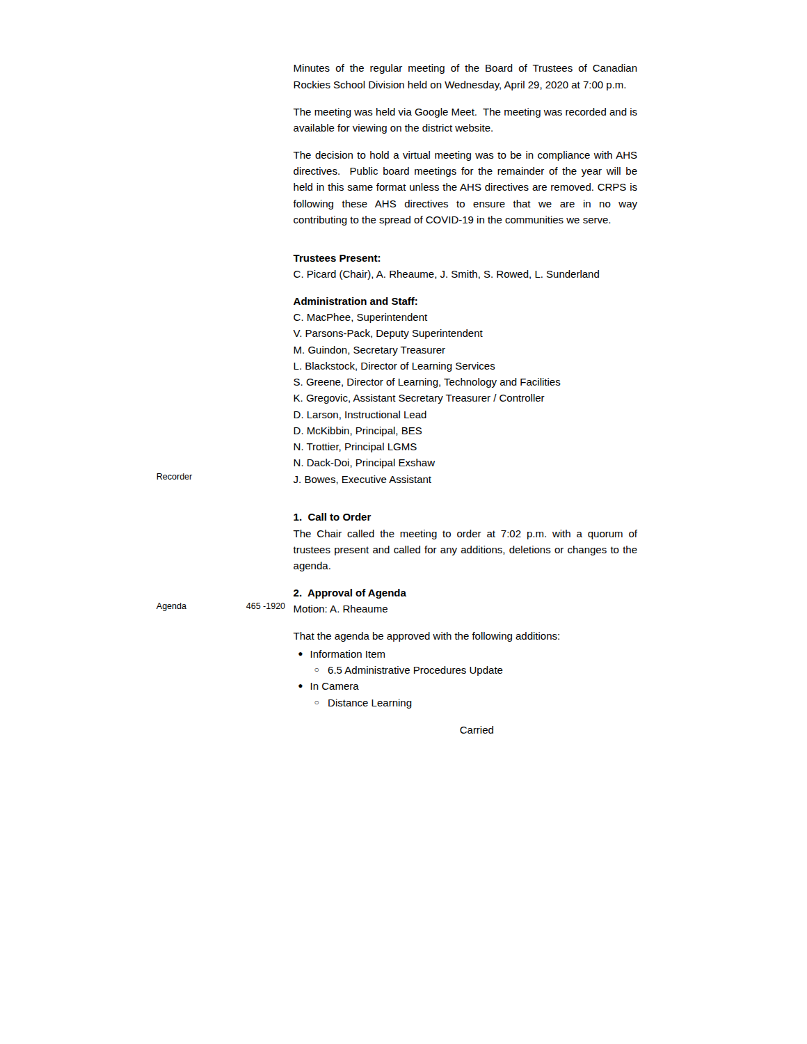Minutes of the regular meeting of the Board of Trustees of Canadian Rockies School Division held on Wednesday, April 29, 2020 at 7:00 p.m.
The meeting was held via Google Meet. The meeting was recorded and is available for viewing on the district website.
The decision to hold a virtual meeting was to be in compliance with AHS directives. Public board meetings for the remainder of the year will be held in this same format unless the AHS directives are removed. CRPS is following these AHS directives to ensure that we are in no way contributing to the spread of COVID-19 in the communities we serve.
Trustees Present:
C. Picard (Chair), A. Rheaume, J. Smith, S. Rowed, L. Sunderland
Administration and Staff:
C. MacPhee, Superintendent
V. Parsons-Pack, Deputy Superintendent
M. Guindon, Secretary Treasurer
L. Blackstock, Director of Learning Services
S. Greene, Director of Learning, Technology and Facilities
K. Gregovic, Assistant Secretary Treasurer / Controller
D. Larson, Instructional Lead
D. McKibbin, Principal, BES
N. Trottier, Principal LGMS
N. Dack-Doi, Principal Exshaw
Recorder
J. Bowes, Executive Assistant
1. Call to Order
The Chair called the meeting to order at 7:02 p.m. with a quorum of trustees present and called for any additions, deletions or changes to the agenda.
2. Approval of Agenda
Agenda 465 -1920
Motion: A. Rheaume
That the agenda be approved with the following additions:
Information Item
6.5 Administrative Procedures Update
In Camera
Distance Learning
Carried